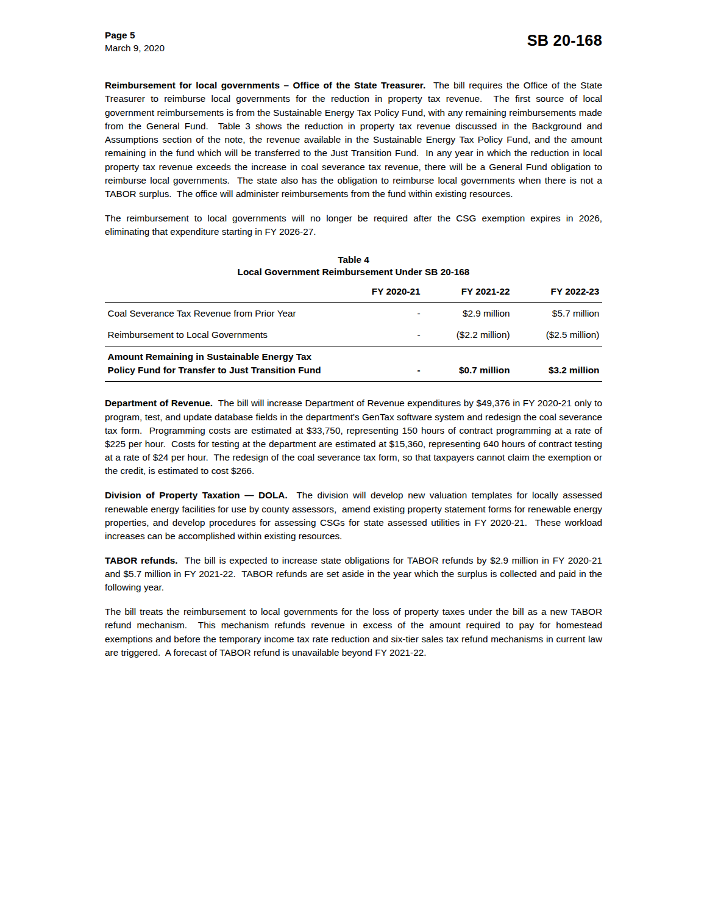Page 5
March 9, 2020
SB 20-168
Reimbursement for local governments – Office of the State Treasurer. The bill requires the Office of the State Treasurer to reimburse local governments for the reduction in property tax revenue. The first source of local government reimbursements is from the Sustainable Energy Tax Policy Fund, with any remaining reimbursements made from the General Fund. Table 3 shows the reduction in property tax revenue discussed in the Background and Assumptions section of the note, the revenue available in the Sustainable Energy Tax Policy Fund, and the amount remaining in the fund which will be transferred to the Just Transition Fund. In any year in which the reduction in local property tax revenue exceeds the increase in coal severance tax revenue, there will be a General Fund obligation to reimburse local governments. The state also has the obligation to reimburse local governments when there is not a TABOR surplus. The office will administer reimbursements from the fund within existing resources.
The reimbursement to local governments will no longer be required after the CSG exemption expires in 2026, eliminating that expenditure starting in FY 2026-27.
Table 4
Local Government Reimbursement Under SB 20-168
| | FY 2020-21 | FY 2021-22 | FY 2022-23 |
| --- | --- | --- | --- |
| Coal Severance Tax Revenue from Prior Year | - | $2.9 million | $5.7 million |
| Reimbursement to Local Governments | - | ($2.2 million) | ($2.5 million) |
| Amount Remaining in Sustainable Energy Tax Policy Fund for Transfer to Just Transition Fund | - | $0.7 million | $3.2 million |
Department of Revenue. The bill will increase Department of Revenue expenditures by $49,376 in FY 2020-21 only to program, test, and update database fields in the department's GenTax software system and redesign the coal severance tax form. Programming costs are estimated at $33,750, representing 150 hours of contract programming at a rate of $225 per hour. Costs for testing at the department are estimated at $15,360, representing 640 hours of contract testing at a rate of $24 per hour. The redesign of the coal severance tax form, so that taxpayers cannot claim the exemption or the credit, is estimated to cost $266.
Division of Property Taxation — DOLA. The division will develop new valuation templates for locally assessed renewable energy facilities for use by county assessors, amend existing property statement forms for renewable energy properties, and develop procedures for assessing CSGs for state assessed utilities in FY 2020-21. These workload increases can be accomplished within existing resources.
TABOR refunds. The bill is expected to increase state obligations for TABOR refunds by $2.9 million in FY 2020-21 and $5.7 million in FY 2021-22. TABOR refunds are set aside in the year which the surplus is collected and paid in the following year.
The bill treats the reimbursement to local governments for the loss of property taxes under the bill as a new TABOR refund mechanism. This mechanism refunds revenue in excess of the amount required to pay for homestead exemptions and before the temporary income tax rate reduction and six-tier sales tax refund mechanisms in current law are triggered. A forecast of TABOR refund is unavailable beyond FY 2021-22.